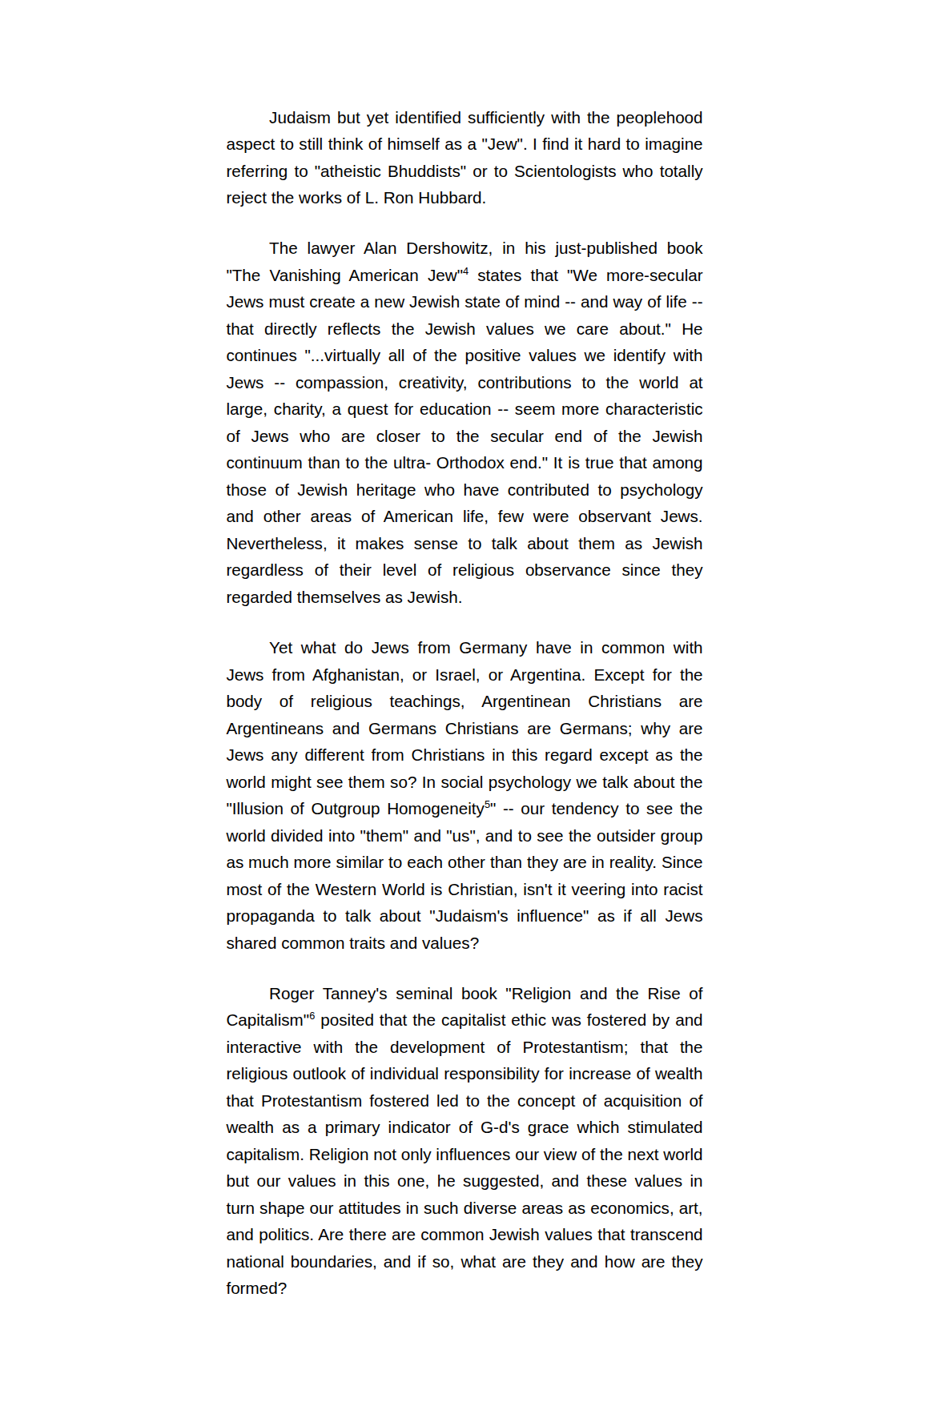Judaism but yet identified sufficiently with the peoplehood aspect to still think of himself as a "Jew". I find it hard to imagine referring to "atheistic Bhuddists" or to Scientologists who totally reject the works of L. Ron Hubbard.
The lawyer Alan Dershowitz, in his just-published book "The Vanishing American Jew"4 states that "We more-secular Jews must create a new Jewish state of mind -- and way of life -- that directly reflects the Jewish values we care about." He continues "...virtually all of the positive values we identify with Jews -- compassion, creativity, contributions to the world at large, charity, a quest for education -- seem more characteristic of Jews who are closer to the secular end of the Jewish continuum than to the ultra- Orthodox end." It is true that among those of Jewish heritage who have contributed to psychology and other areas of American life, few were observant Jews. Nevertheless, it makes sense to talk about them as Jewish regardless of their level of religious observance since they regarded themselves as Jewish.
Yet what do Jews from Germany have in common with Jews from Afghanistan, or Israel, or Argentina. Except for the body of religious teachings, Argentinean Christians are Argentineans and Germans Christians are Germans; why are Jews any different from Christians in this regard except as the world might see them so? In social psychology we talk about the "Illusion of Outgroup Homogeneity5" -- our tendency to see the world divided into "them" and "us", and to see the outsider group as much more similar to each other than they are in reality. Since most of the Western World is Christian, isn't it veering into racist propaganda to talk about "Judaism's influence" as if all Jews shared common traits and values?
Roger Tanney's seminal book "Religion and the Rise of Capitalism"6 posited that the capitalist ethic was fostered by and interactive with the development of Protestantism; that the religious outlook of individual responsibility for increase of wealth that Protestantism fostered led to the concept of acquisition of wealth as a primary indicator of G-d's grace which stimulated capitalism. Religion not only influences our view of the next world but our values in this one, he suggested, and these values in turn shape our attitudes in such diverse areas as economics, art, and politics. Are there are common Jewish values that transcend national boundaries, and if so, what are they and how are they formed?